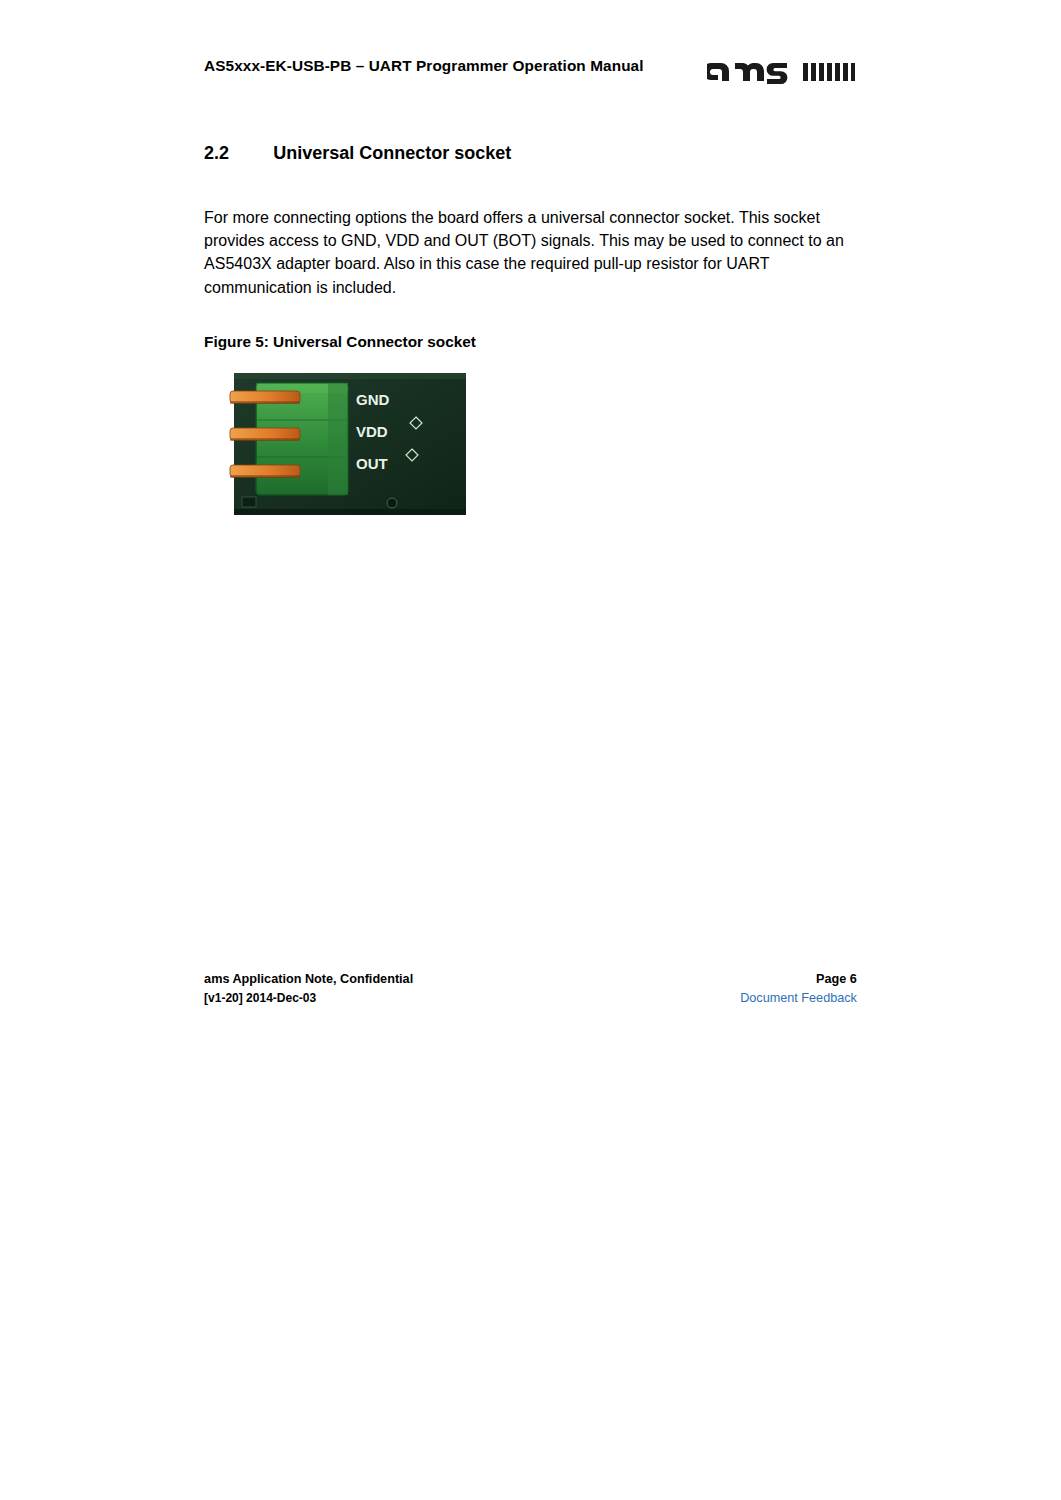AS5xxx-EK-USB-PB – UART Programmer Operation Manual
ams
2.2 Universal Connector socket
For more connecting options the board offers a universal connector socket. This socket provides access to GND, VDD and OUT (BOT) signals. This may be used to connect to an AS5403X adapter board. Also in this case the required pull-up resistor for UART communication is included.
Figure 5: Universal Connector socket
GND VDD OUT
ams Application Note, Confidential
[v1-20] 2014-Dec-03
Page 6
Document Feedback